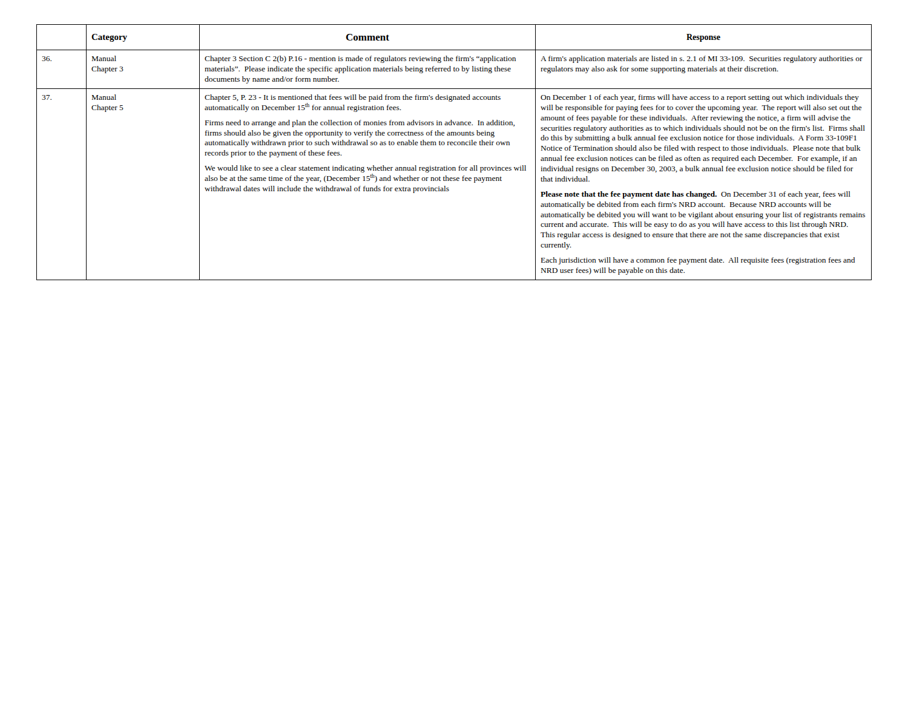| | Category | Comment | Response |
| --- | --- | --- | --- |
| 36. | Manual Chapter 3 | Chapter 3 Section C 2(b) P.16 - mention is made of regulators reviewing the firm's “application materials”. Please indicate the specific application materials being referred to by listing these documents by name and/or form number. | A firm's application materials are listed in s. 2.1 of MI 33-109. Securities regulatory authorities or regulators may also ask for some supporting materials at their discretion. |
| 37. | Manual Chapter 5 | Chapter 5, P. 23 - It is mentioned that fees will be paid from the firm's designated accounts automatically on December 15 th for annual registration fees. Firms need to arrange and plan the collection of monies from advisors in advance. In addition, firms should also be given the opportunity to verify the correctness of the amounts being automatically withdrawn prior to such withdrawal so as to enable them to reconcile their own records prior to the payment of these fees. We would like to see a clear statement indicating whether annual registration for all provinces will also be at the same time of the year, (December 15 th ) and whether or not these fee payment withdrawal dates will include the withdrawal of funds for extra provincials | On December 1 of each year, firms will have access to a report setting out which individuals they will be responsible for paying fees for to cover the upcoming year. The report will also set out the amount of fees payable for these individuals. After reviewing the notice, a firm will advise the securities regulatory authorities as to which individuals should not be on the firm's list. Firms shall do this by submitting a bulk annual fee exclusion notice for those individuals. A Form 33-109F1 Notice of Termination should also be filed with respect to those individuals. Please note that bulk annual fee exclusion notices can be filed as often as required each December. For example, if an individual resigns on December 30, 2003, a bulk annual fee exclusion notice should be filed for that individual. Please note that the fee payment date has changed. On December 31 of each year, fees will automatically be debited from each firm's NRD account. Because NRD accounts will be automatically be debited you will want to be vigilant about ensuring your list of registrants remains current and accurate. This will be easy to do as you will have access to this list through NRD. This regular access is designed to ensure that there are not the same discrepancies that exist currently. Each jurisdiction will have a common fee payment date. All requisite fees (registration fees and NRD user fees) will be payable on this date. |